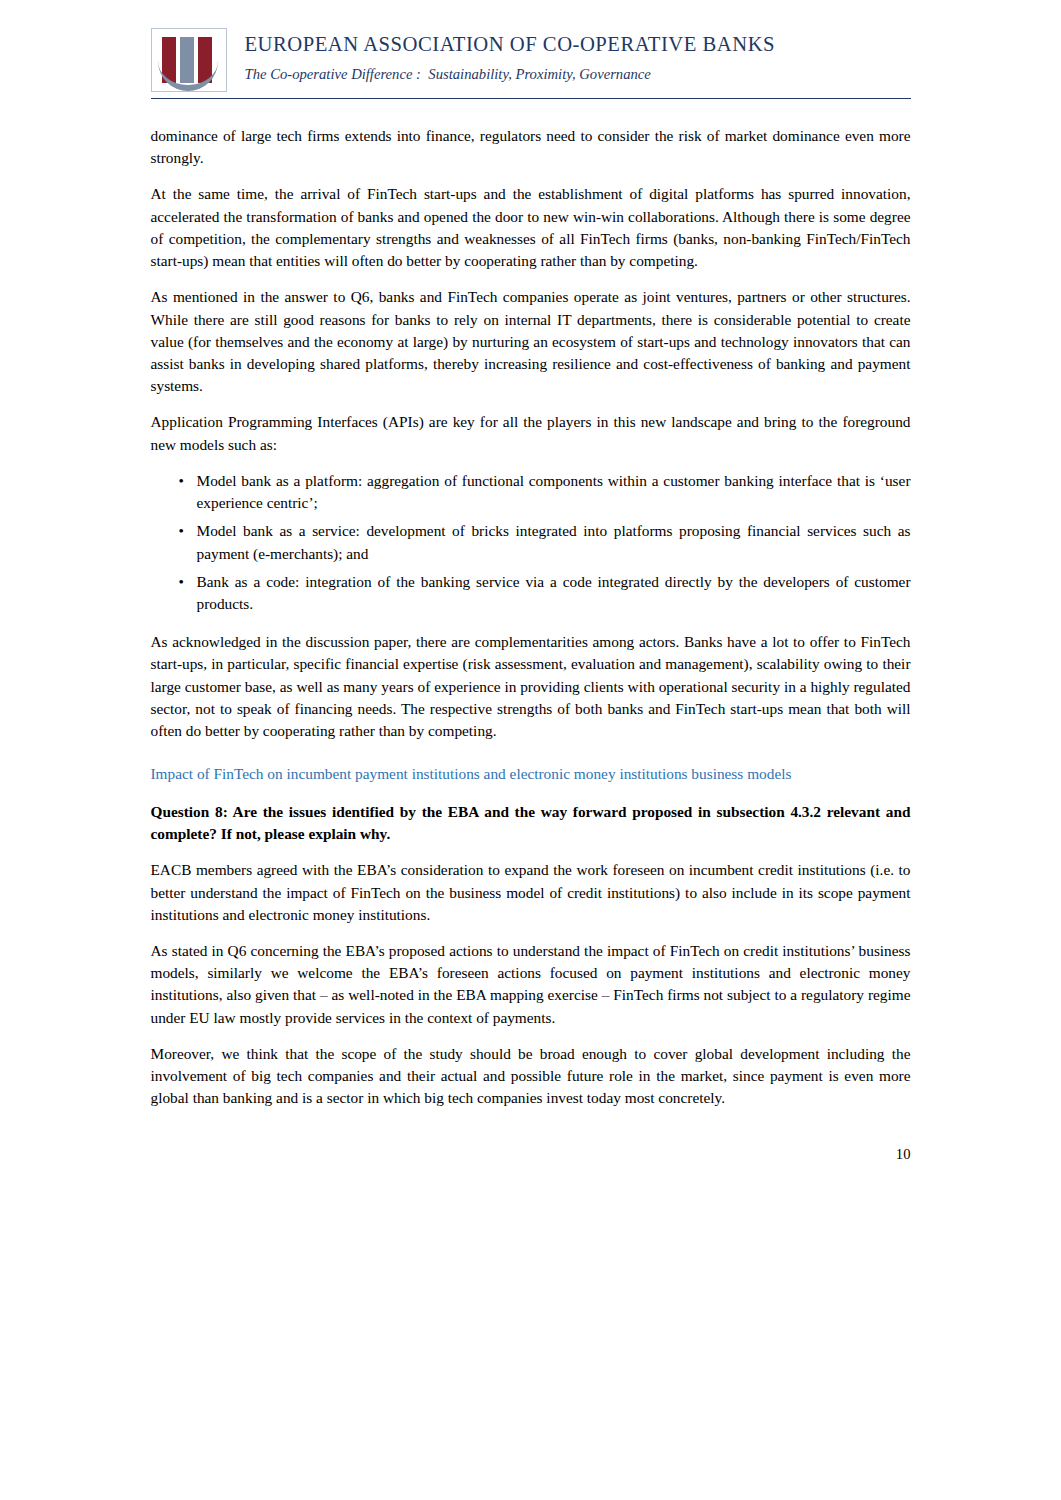EUROPEAN ASSOCIATION OF CO-OPERATIVE BANKS
The Co-operative Difference : Sustainability, Proximity, Governance
dominance of large tech firms extends into finance, regulators need to consider the risk of market dominance even more strongly.
At the same time, the arrival of FinTech start-ups and the establishment of digital platforms has spurred innovation, accelerated the transformation of banks and opened the door to new win-win collaborations. Although there is some degree of competition, the complementary strengths and weaknesses of all FinTech firms (banks, non-banking FinTech/FinTech start-ups) mean that entities will often do better by cooperating rather than by competing.
As mentioned in the answer to Q6, banks and FinTech companies operate as joint ventures, partners or other structures. While there are still good reasons for banks to rely on internal IT departments, there is considerable potential to create value (for themselves and the economy at large) by nurturing an ecosystem of start-ups and technology innovators that can assist banks in developing shared platforms, thereby increasing resilience and cost-effectiveness of banking and payment systems.
Application Programming Interfaces (APIs) are key for all the players in this new landscape and bring to the foreground new models such as:
Model bank as a platform: aggregation of functional components within a customer banking interface that is ‘user experience centric’;
Model bank as a service: development of bricks integrated into platforms proposing financial services such as payment (e-merchants); and
Bank as a code: integration of the banking service via a code integrated directly by the developers of customer products.
As acknowledged in the discussion paper, there are complementarities among actors. Banks have a lot to offer to FinTech start-ups, in particular, specific financial expertise (risk assessment, evaluation and management), scalability owing to their large customer base, as well as many years of experience in providing clients with operational security in a highly regulated sector, not to speak of financing needs. The respective strengths of both banks and FinTech start-ups mean that both will often do better by cooperating rather than by competing.
Impact of FinTech on incumbent payment institutions and electronic money institutions business models
Question 8: Are the issues identified by the EBA and the way forward proposed in subsection 4.3.2 relevant and complete? If not, please explain why.
EACB members agreed with the EBA’s consideration to expand the work foreseen on incumbent credit institutions (i.e. to better understand the impact of FinTech on the business model of credit institutions) to also include in its scope payment institutions and electronic money institutions.
As stated in Q6 concerning the EBA’s proposed actions to understand the impact of FinTech on credit institutions’ business models, similarly we welcome the EBA’s foreseen actions focused on payment institutions and electronic money institutions, also given that – as well-noted in the EBA mapping exercise – FinTech firms not subject to a regulatory regime under EU law mostly provide services in the context of payments.
Moreover, we think that the scope of the study should be broad enough to cover global development including the involvement of big tech companies and their actual and possible future role in the market, since payment is even more global than banking and is a sector in which big tech companies invest today most concretely.
10